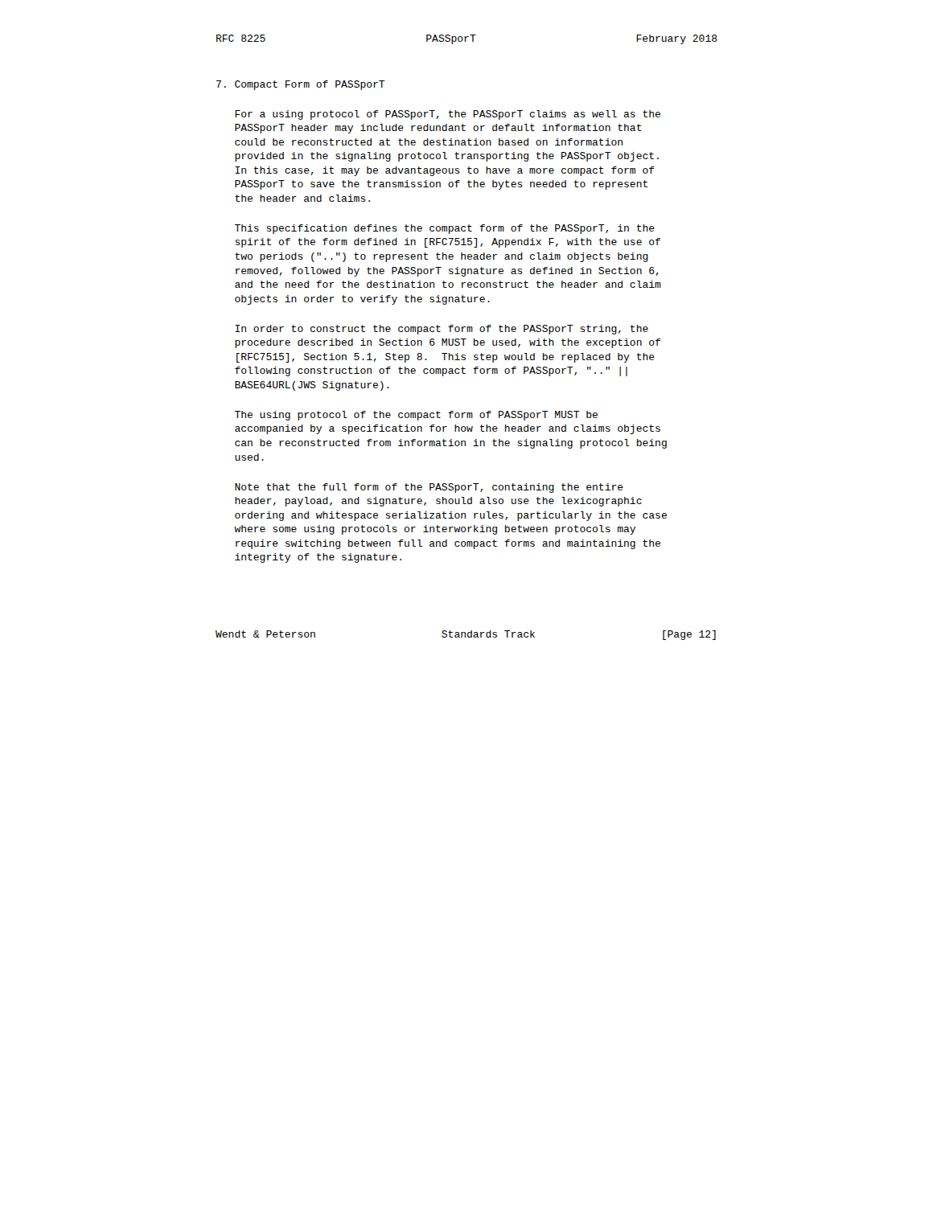RFC 8225 PASSporT February 2018
7. Compact Form of PASSporT
For a using protocol of PASSporT, the PASSporT claims as well as the PASSporT header may include redundant or default information that could be reconstructed at the destination based on information provided in the signaling protocol transporting the PASSporT object. In this case, it may be advantageous to have a more compact form of PASSporT to save the transmission of the bytes needed to represent the header and claims.
This specification defines the compact form of the PASSporT, in the spirit of the form defined in [RFC7515], Appendix F, with the use of two periods ("..") to represent the header and claim objects being removed, followed by the PASSporT signature as defined in Section 6, and the need for the destination to reconstruct the header and claim objects in order to verify the signature.
In order to construct the compact form of the PASSporT string, the procedure described in Section 6 MUST be used, with the exception of [RFC7515], Section 5.1, Step 8. This step would be replaced by the following construction of the compact form of PASSporT, ".." || BASE64URL(JWS Signature).
The using protocol of the compact form of PASSporT MUST be accompanied by a specification for how the header and claims objects can be reconstructed from information in the signaling protocol being used.
Note that the full form of the PASSporT, containing the entire header, payload, and signature, should also use the lexicographic ordering and whitespace serialization rules, particularly in the case where some using protocols or interworking between protocols may require switching between full and compact forms and maintaining the integrity of the signature.
Wendt & Peterson Standards Track [Page 12]